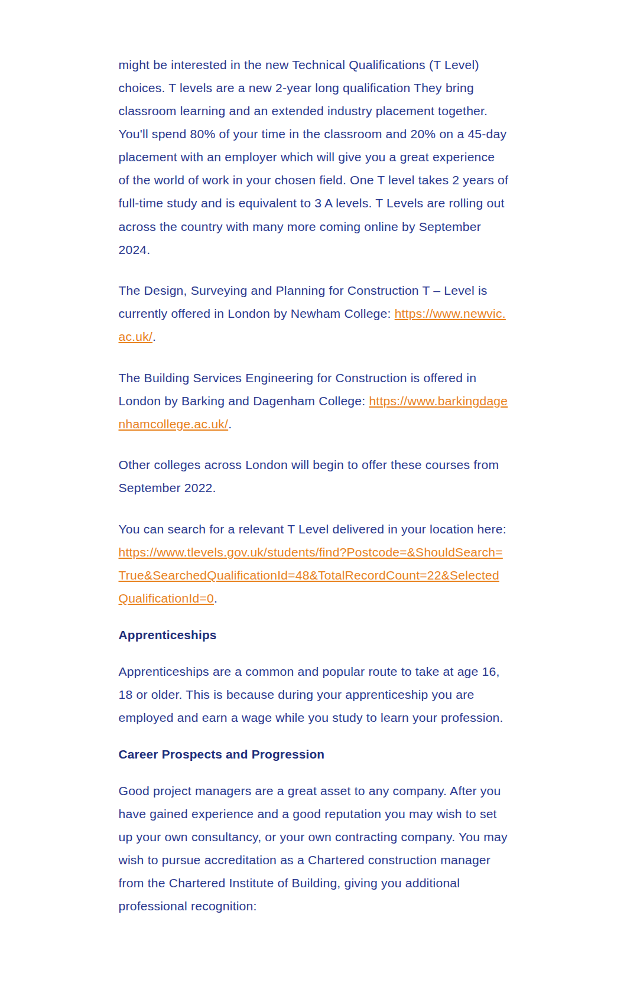might be interested in the new Technical Qualifications (T Level) choices. T levels are a new 2-year long qualification They bring classroom learning and an extended industry placement together. You'll spend 80% of your time in the classroom and 20% on a 45-day placement with an employer which will give you a great experience of the world of work in your chosen field. One T level takes 2 years of full-time study and is equivalent to 3 A levels. T Levels are rolling out across the country with many more coming online by September 2024.
The Design, Surveying and Planning for Construction T – Level is currently offered in London by Newham College: https://www.newvic.ac.uk/.
The Building Services Engineering for Construction is offered in London by Barking and Dagenham College: https://www.barkingdagenhamcollege.ac.uk/.
Other colleges across London will begin to offer these courses from September 2022.
You can search for a relevant T Level delivered in your location here: https://www.tlevels.gov.uk/students/find?Postcode=&ShouldSearch=True&SearchedQualificationId=48&TotalRecordCount=22&SelectedQualificationId=0.
Apprenticeships
Apprenticeships are a common and popular route to take at age 16, 18 or older. This is because during your apprenticeship you are employed and earn a wage while you study to learn your profession.
Career Prospects and Progression
Good project managers are a great asset to any company. After you have gained experience and a good reputation you may wish to set up your own consultancy, or your own contracting company. You may wish to pursue accreditation as a Chartered construction manager from the Chartered Institute of Building, giving you additional professional recognition: